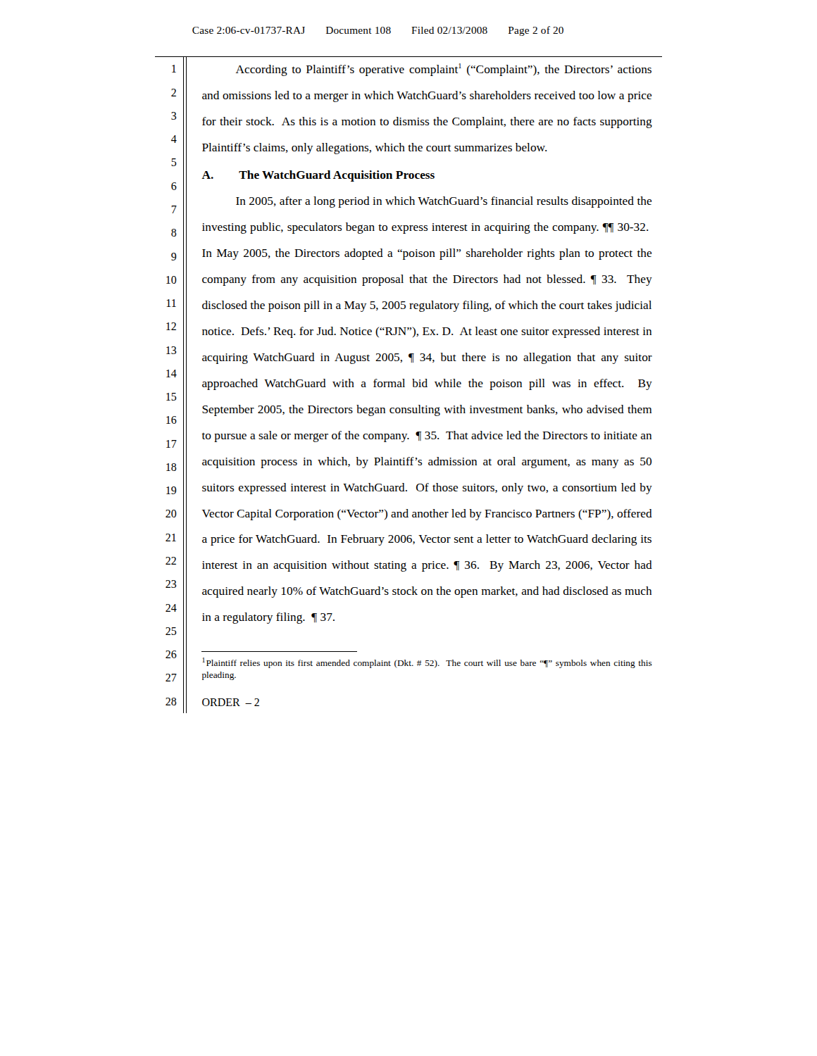Case 2:06-cv-01737-RAJ Document 108 Filed 02/13/2008 Page 2 of 20
1
2
3
4
5
6
7
8
9
10
11
12
13
14
15
16
17
18
19
20
21
22
23
24
25
26
27
28
According to Plaintiff’s operative complaint1 (“Complaint”), the Directors’ actions and omissions led to a merger in which WatchGuard’s shareholders received too low a price for their stock. As this is a motion to dismiss the Complaint, there are no facts supporting Plaintiff’s claims, only allegations, which the court summarizes below.
A. The WatchGuard Acquisition Process
In 2005, after a long period in which WatchGuard’s financial results disappointed the investing public, speculators began to express interest in acquiring the company. ¶¶ 30-32. In May 2005, the Directors adopted a “poison pill” shareholder rights plan to protect the company from any acquisition proposal that the Directors had not blessed. ¶ 33. They disclosed the poison pill in a May 5, 2005 regulatory filing, of which the court takes judicial notice. Defs.’ Req. for Jud. Notice (“RJN”), Ex. D. At least one suitor expressed interest in acquiring WatchGuard in August 2005, ¶ 34, but there is no allegation that any suitor approached WatchGuard with a formal bid while the poison pill was in effect. By September 2005, the Directors began consulting with investment banks, who advised them to pursue a sale or merger of the company. ¶ 35. That advice led the Directors to initiate an acquisition process in which, by Plaintiff’s admission at oral argument, as many as 50 suitors expressed interest in WatchGuard. Of those suitors, only two, a consortium led by Vector Capital Corporation (“Vector”) and another led by Francisco Partners (“FP”), offered a price for WatchGuard. In February 2006, Vector sent a letter to WatchGuard declaring its interest in an acquisition without stating a price. ¶ 36. By March 23, 2006, Vector had acquired nearly 10% of WatchGuard’s stock on the open market, and had disclosed as much in a regulatory filing. ¶ 37.
1 Plaintiff relies upon its first amended complaint (Dkt. # 52). The court will use bare “¶” symbols when citing this pleading.
ORDER – 2